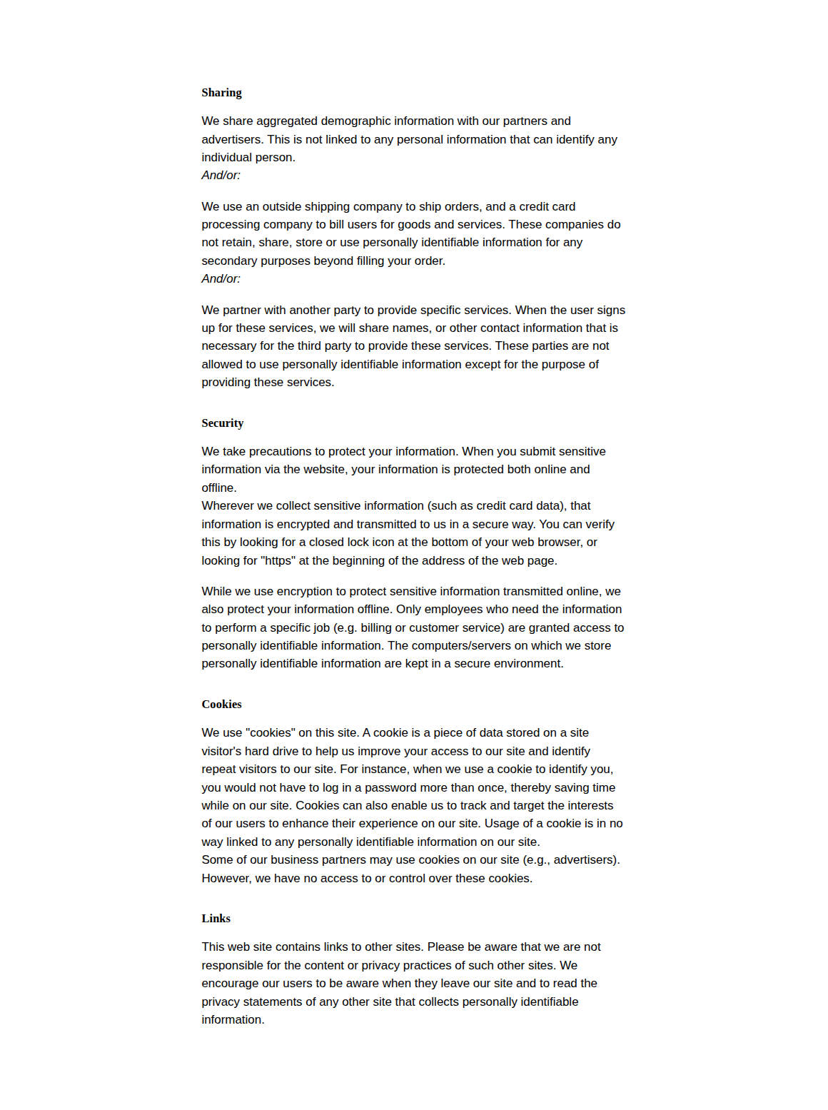Sharing
We share aggregated demographic information with our partners and advertisers. This is not linked to any personal information that can identify any individual person.
And/or:
We use an outside shipping company to ship orders, and a credit card processing company to bill users for goods and services. These companies do not retain, share, store or use personally identifiable information for any secondary purposes beyond filling your order.
And/or:
We partner with another party to provide specific services. When the user signs up for these services, we will share names, or other contact information that is necessary for the third party to provide these services. These parties are not allowed to use personally identifiable information except for the purpose of providing these services.
Security
We take precautions to protect your information. When you submit sensitive information via the website, your information is protected both online and offline.
Wherever we collect sensitive information (such as credit card data), that information is encrypted and transmitted to us in a secure way. You can verify this by looking for a closed lock icon at the bottom of your web browser, or looking for "https" at the beginning of the address of the web page.
While we use encryption to protect sensitive information transmitted online, we also protect your information offline. Only employees who need the information to perform a specific job (e.g. billing or customer service) are granted access to personally identifiable information. The computers/servers on which we store personally identifiable information are kept in a secure environment.
Cookies
We use "cookies" on this site. A cookie is a piece of data stored on a site visitor's hard drive to help us improve your access to our site and identify repeat visitors to our site. For instance, when we use a cookie to identify you, you would not have to log in a password more than once, thereby saving time while on our site. Cookies can also enable us to track and target the interests of our users to enhance their experience on our site. Usage of a cookie is in no way linked to any personally identifiable information on our site.
Some of our business partners may use cookies on our site (e.g., advertisers). However, we have no access to or control over these cookies.
Links
This web site contains links to other sites. Please be aware that we are not responsible for the content or privacy practices of such other sites. We encourage our users to be aware when they leave our site and to read the privacy statements of any other site that collects personally identifiable information.